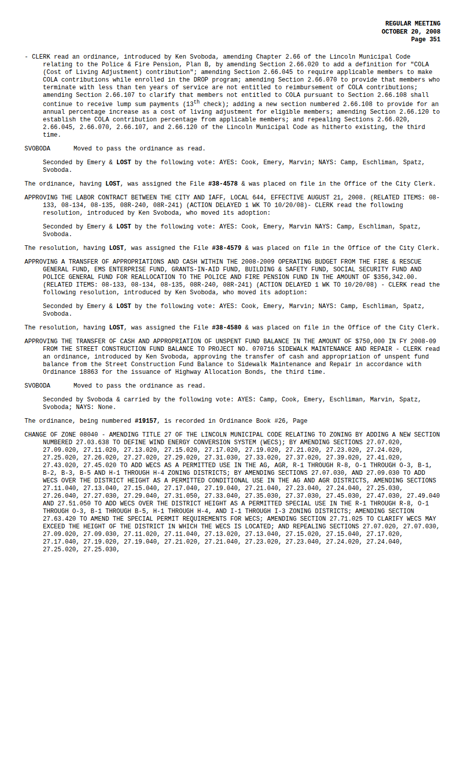REGULAR MEETING
OCTOBER 20, 2008
Page 351
- CLERK read an ordinance, introduced by Ken Svoboda, amending Chapter 2.66 of the Lincoln Municipal Code relating to the Police & Fire Pension, Plan B, by amending Section 2.66.020 to add a definition for "COLA (Cost of Living Adjustment) contribution"; amending Section 2.66.045 to require applicable members to make COLA contributions while enrolled in the DROP program; amending Section 2.66.070 to provide that members who terminate with less than ten years of service are not entitled to reimbursement of COLA contributions; amending Section 2.66.107 to clarify that members not entitled to COLA pursuant to Section 2.66.108 shall continue to receive lump sum payments (13th check); adding a new section numbered 2.66.108 to provide for an annual percentage increase as a cost of living adjustment for eligible members; amending Section 2.66.120 to establish the COLA contribution percentage from applicable members; and repealing Sections 2.66.020, 2.66.045, 2.66.070, 2.66.107, and 2.66.120 of the Lincoln Municipal Code as hitherto existing, the third time.
SVOBODAMoved to pass the ordinance as read.
Seconded by Emery & LOST by the following vote: AYES: Cook, Emery, Marvin; NAYS: Camp, Eschliman, Spatz, Svoboda.
The ordinance, having LOST, was assigned the File #38-4578 & was placed on file in the Office of the City Clerk.
APPROVING THE LABOR CONTRACT BETWEEN THE CITY AND IAFF, LOCAL 644, EFFECTIVE AUGUST 21, 2008. (RELATED ITEMS: 08-133, 08-134, 08-135, 08R-240, 08R-241) (ACTION DELAYED 1 WK TO 10/20/08)- CLERK read the following resolution, introduced by Ken Svoboda, who moved its adoption:
Seconded by Emery & LOST by the following vote: AYES: Cook, Emery, Marvin NAYS: Camp, Eschliman, Spatz, Svoboda.
The resolution, having LOST, was assigned the File #38-4579 & was placed on file in the Office of the City Clerk.
APPROVING A TRANSFER OF APPROPRIATIONS AND CASH WITHIN THE 2008-2009 OPERATING BUDGET FROM THE FIRE & RESCUE GENERAL FUND, EMS ENTERPRISE FUND, GRANTS-IN-AID FUND, BUILDING & SAFETY FUND, SOCIAL SECURITY FUND AND POLICE GENERAL FUND FOR REALLOCATION TO THE POLICE AND FIRE PENSION FUND IN THE AMOUNT OF $356,342.00. (RELATED ITEMS: 08-133, 08-134, 08-135, 08R-240, 08R-241) (ACTION DELAYED 1 WK TO 10/20/08) - CLERK read the following resolution, introduced by Ken Svoboda, who moved its adoption:
Seconded by Emery & LOST by the following vote: AYES: Cook, Emery, Marvin; NAYS: Camp, Eschliman, Spatz, Svoboda.
The resolution, having LOST, was assigned the File #38-4580 & was placed on file in the Office of the City Clerk.
APPROVING THE TRANSFER OF CASH AND APPROPRIATION OF UNSPENT FUND BALANCE IN THE AMOUNT OF $750,000 IN FY 2008-09 FROM THE STREET CONSTRUCTION FUND BALANCE TO PROJECT NO. 070716 SIDEWALK MAINTENANCE AND REPAIR - CLERK read an ordinance, introduced by Ken Svoboda, approving the transfer of cash and appropriation of unspent fund balance from the Street Construction Fund Balance to Sidewalk Maintenance and Repair in accordance with Ordinance 18863 for the issuance of Highway Allocation Bonds, the third time.
SVOBODAMoved to pass the ordinance as read.
Seconded by Svoboda & carried by the following vote: AYES: Camp, Cook, Emery, Eschliman, Marvin, Spatz, Svoboda; NAYS: None.
The ordinance, being numbered #19157, is recorded in Ordinance Book #26, Page
CHANGE OF ZONE 08040 - AMENDING TITLE 27 OF THE LINCOLN MUNICIPAL CODE RELATING TO ZONING BY ADDING A NEW SECTION NUMBERED 27.03.638 TO DEFINE WIND ENERGY CONVERSION SYSTEM (WECS); BY AMENDING SECTIONS 27.07.020, 27.09.020, 27.11.020, 27.13.020, 27.15.020, 27.17.020, 27.19.020, 27.21.020, 27.23.020, 27.24.020, 27.25.020, 27.26.020, 27.27.020, 27.29.020, 27.31.030, 27.33.020, 27.37.020, 27.39.020, 27.41.020, 27.43.020, 27.45.020 TO ADD WECS AS A PERMITTED USE IN THE AG, AGR, R-1 THROUGH R-8, O-1 THROUGH O-3, B-1, B-2, B-3, B-5 AND H-1 THROUGH H-4 ZONING DISTRICTS; BY AMENDING SECTIONS 27.07.030, AND 27.09.030 TO ADD WECS OVER THE DISTRICT HEIGHT AS A PERMITTED CONDITIONAL USE IN THE AG AND AGR DISTRICTS, AMENDING SECTIONS 27.11.040, 27.13.040, 27.15.040, 27.17.040, 27.19.040, 27.21.040, 27.23.040, 27.24.040, 27.25.030, 27.26.040, 27.27.030, 27.29.040, 27.31.050, 27.33.040, 27.35.030, 27.37.030, 27.45.030, 27.47.030, 27.49.040 AND 27.51.050 TO ADD WECS OVER THE DISTRICT HEIGHT AS A PERMITTED SPECIAL USE IN THE R-1 THROUGH R-8, O-1 THROUGH O-3, B-1 THROUGH B-5, H-1 THROUGH H-4, AND I-1 THROUGH I-3 ZONING DISTRICTS; AMENDING SECTION 27.63.420 TO AMEND THE SPECIAL PERMIT REQUIREMENTS FOR WECS; AMENDING SECTION 27.71.025 TO CLARIFY WECS MAY EXCEED THE HEIGHT OF THE DISTRICT IN WHICH THE WECS IS LOCATED; AND REPEALING SECTIONS 27.07.020, 27.07.030, 27.09.020, 27.09.030, 27.11.020, 27.11.040, 27.13.020, 27.13.040, 27.15.020, 27.15.040, 27.17.020, 27.17.040, 27.19.020, 27.19.040, 27.21.020, 27.21.040, 27.23.020, 27.23.040, 27.24.020, 27.24.040, 27.25.020, 27.25.030,